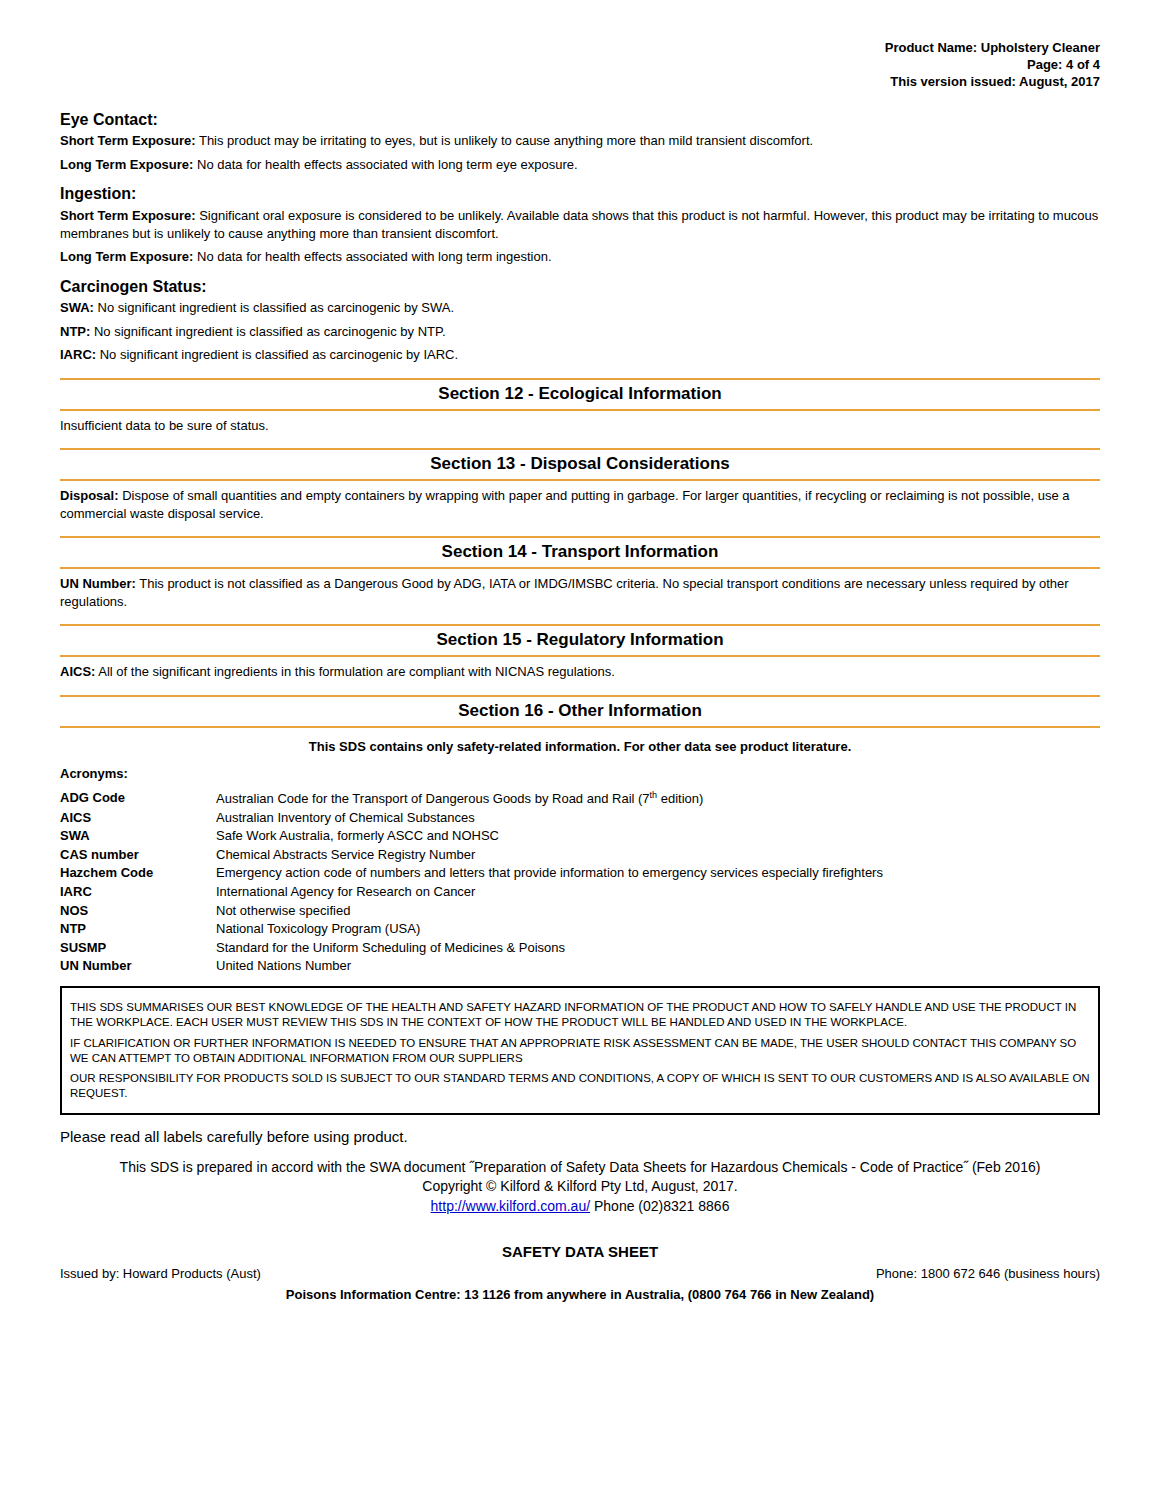Product Name: Upholstery Cleaner
Page: 4 of 4
This version issued: August, 2017
Eye Contact:
Short Term Exposure: This product may be irritating to eyes, but is unlikely to cause anything more than mild transient discomfort.
Long Term Exposure: No data for health effects associated with long term eye exposure.
Ingestion:
Short Term Exposure: Significant oral exposure is considered to be unlikely. Available data shows that this product is not harmful. However, this product may be irritating to mucous membranes but is unlikely to cause anything more than transient discomfort.
Long Term Exposure: No data for health effects associated with long term ingestion.
Carcinogen Status:
SWA: No significant ingredient is classified as carcinogenic by SWA.
NTP: No significant ingredient is classified as carcinogenic by NTP.
IARC: No significant ingredient is classified as carcinogenic by IARC.
Section 12 - Ecological Information
Insufficient data to be sure of status.
Section 13 - Disposal Considerations
Disposal: Dispose of small quantities and empty containers by wrapping with paper and putting in garbage. For larger quantities, if recycling or reclaiming is not possible, use a commercial waste disposal service.
Section 14 - Transport Information
UN Number: This product is not classified as a Dangerous Good by ADG, IATA or IMDG/IMSBC criteria. No special transport conditions are necessary unless required by other regulations.
Section 15 - Regulatory Information
AICS: All of the significant ingredients in this formulation are compliant with NICNAS regulations.
Section 16 - Other Information
This SDS contains only safety-related information. For other data see product literature.
Acronyms:
| ADG Code | Australian Code for the Transport of Dangerous Goods by Road and Rail (7 th edition) |
| AICS | Australian Inventory of Chemical Substances |
| SWA | Safe Work Australia, formerly ASCC and NOHSC |
| CAS number | Chemical Abstracts Service Registry Number |
| Hazchem Code | Emergency action code of numbers and letters that provide information to emergency services especially firefighters |
| IARC | International Agency for Research on Cancer |
| NOS | Not otherwise specified |
| NTP | National Toxicology Program (USA) |
| SUSMP | Standard for the Uniform Scheduling of Medicines & Poisons |
| UN Number | United Nations Number |
This SDS summarises our best knowledge of the health and safety hazard information of the product and how to safely handle and use the product in the workplace. Each user must review this SDS in the context of how the product will be handled and used in the workplace.
If clarification or further information is needed to ensure that an appropriate risk assessment can be made, the user should contact this company so we can attempt to obtain additional information from our suppliers
Our responsibility for products sold is subject to our standard terms and conditions, a copy of which is sent to our customers and is also available on request.
Please read all labels carefully before using product.
This SDS is prepared in accord with the SWA document ˝Preparation of Safety Data Sheets for Hazardous Chemicals - Code of Practice˝ (Feb 2016)
Copyright © Kilford & Kilford Pty Ltd, August, 2017.
http://www.kilford.com.au/ Phone (02)8321 8866
SAFETY DATA SHEET
Issued by: Howard Products (Aust) Phone: 1800 672 646 (business hours)
Poisons Information Centre: 13 1126 from anywhere in Australia, (0800 764 766 in New Zealand)